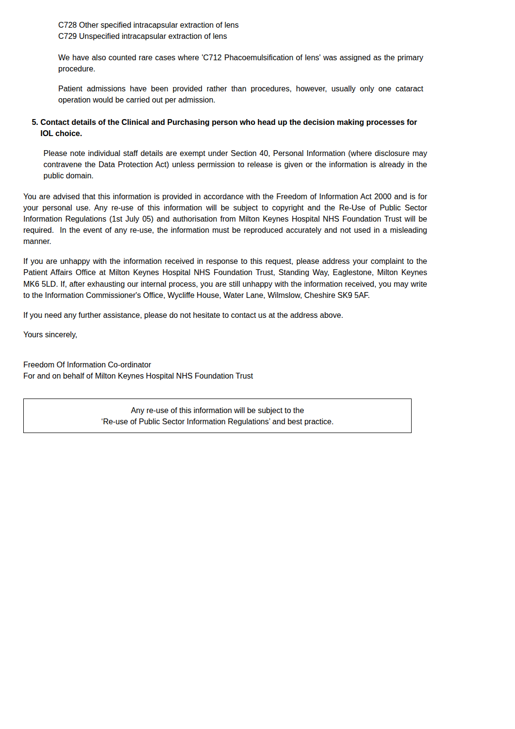C728 Other specified intracapsular extraction of lens
C729 Unspecified intracapsular extraction of lens
We have also counted rare cases where 'C712 Phacoemulsification of lens' was assigned as the primary procedure.
Patient admissions have been provided rather than procedures, however, usually only one cataract operation would be carried out per admission.
Contact details of the Clinical and Purchasing person who head up the decision making processes for IOL choice.
Please note individual staff details are exempt under Section 40, Personal Information (where disclosure may contravene the Data Protection Act) unless permission to release is given or the information is already in the public domain.
You are advised that this information is provided in accordance with the Freedom of Information Act 2000 and is for your personal use. Any re-use of this information will be subject to copyright and the Re-Use of Public Sector Information Regulations (1st July 05) and authorisation from Milton Keynes Hospital NHS Foundation Trust will be required. In the event of any re-use, the information must be reproduced accurately and not used in a misleading manner.
If you are unhappy with the information received in response to this request, please address your complaint to the Patient Affairs Office at Milton Keynes Hospital NHS Foundation Trust, Standing Way, Eaglestone, Milton Keynes MK6 5LD. If, after exhausting our internal process, you are still unhappy with the information received, you may write to the Information Commissioner's Office, Wycliffe House, Water Lane, Wilmslow, Cheshire SK9 5AF.
If you need any further assistance, please do not hesitate to contact us at the address above.
Yours sincerely,
Freedom Of Information Co-ordinator
For and on behalf of Milton Keynes Hospital NHS Foundation Trust
Any re-use of this information will be subject to the
‘Re-use of Public Sector Information Regulations’ and best practice.